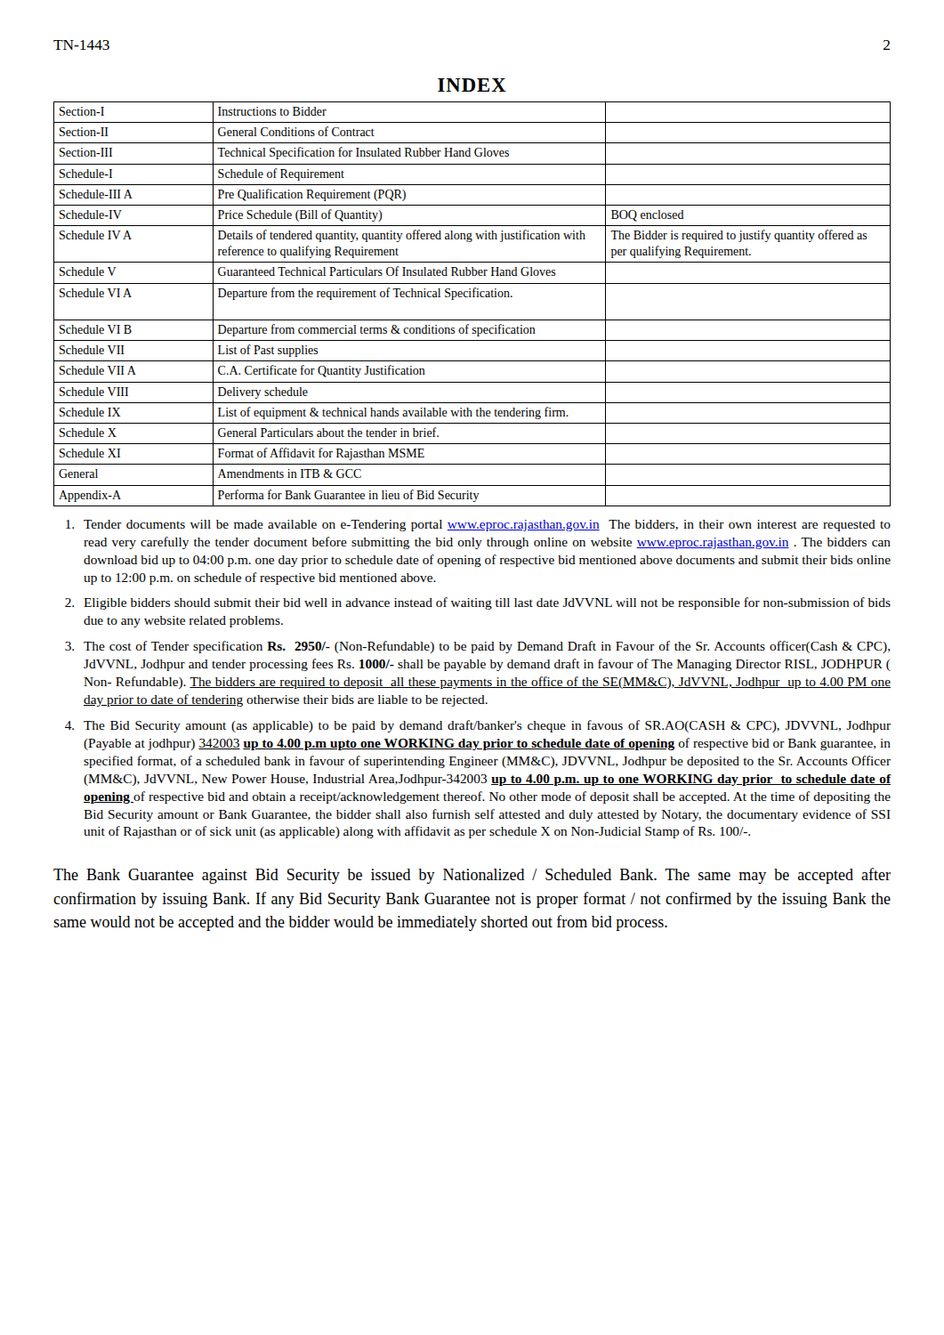TN-1443 2
Index
| Section-I | Instructions to Bidder | |
| Section-II | General Conditions of Contract | |
| Section-III | Technical Specification for Insulated Rubber Hand Gloves | |
| Schedule-I | Schedule of Requirement | |
| Schedule-III A | Pre Qualification Requirement (PQR) | |
| Schedule-IV | Price Schedule (Bill of Quantity) | BOQ enclosed |
| Schedule IV A | Details of tendered quantity, quantity offered along with justification with reference to qualifying Requirement | The Bidder is required to justify quantity offered as per qualifying Requirement. |
| Schedule V | Guaranteed Technical Particulars Of Insulated Rubber Hand Gloves | |
| Schedule VI A | Departure from the requirement of Technical Specification. | |
| Schedule VI B | Departure from commercial terms & conditions of specification | |
| Schedule VII | List of Past supplies | |
| Schedule VII A | C.A. Certificate for Quantity Justification | |
| Schedule VIII | Delivery schedule | |
| Schedule IX | List of equipment & technical hands available with the tendering firm. | |
| Schedule X | General Particulars about the tender in brief. | |
| Schedule XI | Format of Affidavit for Rajasthan MSME | |
| General | Amendments in ITB & GCC | |
| Appendix-A | Performa for Bank Guarantee in lieu of Bid Security | |
Tender documents will be made available on e-Tendering portal www.eproc.rajasthan.gov.in The bidders, in their own interest are requested to read very carefully the tender document before submitting the bid only through online on website www.eproc.rajasthan.gov.in . The bidders can download bid up to 04:00 p.m. one day prior to schedule date of opening of respective bid mentioned above documents and submit their bids online up to 12:00 p.m. on schedule of respective bid mentioned above.
Eligible bidders should submit their bid well in advance instead of waiting till last date JdVVNL will not be responsible for non-submission of bids due to any website related problems.
The cost of Tender specification Rs. 2950/- (Non-Refundable) to be paid by Demand Draft in Favour of the Sr. Accounts officer(Cash & CPC), JdVVNL, Jodhpur and tender processing fees Rs. 1000/- shall be payable by demand draft in favour of The Managing Director RISL, JODHPUR ( Non- Refundable). The bidders are required to deposit all these payments in the office of the SE(MM&C), JdVVNL, Jodhpur up to 4.00 PM one day prior to date of tendering otherwise their bids are liable to be rejected.
The Bid Security amount (as applicable) to be paid by demand draft/banker's cheque in favous of SR.AO(CASH & CPC), JDVVNL, Jodhpur (Payable at jodhpur) 342003 up to 4.00 p.m upto one WORKING day prior to schedule date of opening of respective bid or Bank guarantee, in specified format, of a scheduled bank in favour of superintending Engineer (MM&C), JDVVNL, Jodhpur be deposited to the Sr. Accounts Officer (MM&C), JdVVNL, New Power House, Industrial Area,Jodhpur-342003 up to 4.00 p.m. up to one WORKING day prior to schedule date of opening of respective bid and obtain a receipt/acknowledgement thereof. No other mode of deposit shall be accepted. At the time of depositing the Bid Security amount or Bank Guarantee, the bidder shall also furnish self attested and duly attested by Notary, the documentary evidence of SSI unit of Rajasthan or of sick unit (as applicable) along with affidavit as per schedule X on Non-Judicial Stamp of Rs. 100/-.
The Bank Guarantee against Bid Security be issued by Nationalized / Scheduled Bank. The same may be accepted after confirmation by issuing Bank. If any Bid Security Bank Guarantee not is proper format / not confirmed by the issuing Bank the same would not be accepted and the bidder would be immediately shorted out from bid process.